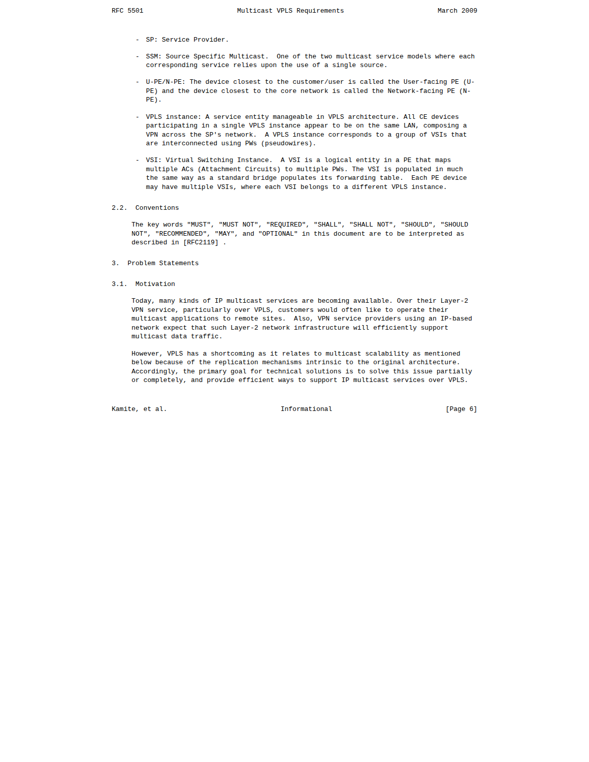RFC 5501 Multicast VPLS Requirements March 2009
SP: Service Provider.
SSM: Source Specific Multicast. One of the two multicast service models where each corresponding service relies upon the use of a single source.
U-PE/N-PE: The device closest to the customer/user is called the User-facing PE (U-PE) and the device closest to the core network is called the Network-facing PE (N-PE).
VPLS instance: A service entity manageable in VPLS architecture. All CE devices participating in a single VPLS instance appear to be on the same LAN, composing a VPN across the SP's network. A VPLS instance corresponds to a group of VSIs that are interconnected using PWs (pseudowires).
VSI: Virtual Switching Instance. A VSI is a logical entity in a PE that maps multiple ACs (Attachment Circuits) to multiple PWs. The VSI is populated in much the same way as a standard bridge populates its forwarding table. Each PE device may have multiple VSIs, where each VSI belongs to a different VPLS instance.
2.2. Conventions
The key words "MUST", "MUST NOT", "REQUIRED", "SHALL", "SHALL NOT", "SHOULD", "SHOULD NOT", "RECOMMENDED", "MAY", and "OPTIONAL" in this document are to be interpreted as described in [RFC2119] .
3. Problem Statements
3.1. Motivation
Today, many kinds of IP multicast services are becoming available. Over their Layer-2 VPN service, particularly over VPLS, customers would often like to operate their multicast applications to remote sites. Also, VPN service providers using an IP-based network expect that such Layer-2 network infrastructure will efficiently support multicast data traffic.
However, VPLS has a shortcoming as it relates to multicast scalability as mentioned below because of the replication mechanisms intrinsic to the original architecture. Accordingly, the primary goal for technical solutions is to solve this issue partially or completely, and provide efficient ways to support IP multicast services over VPLS.
Kamite, et al. Informational [Page 6]